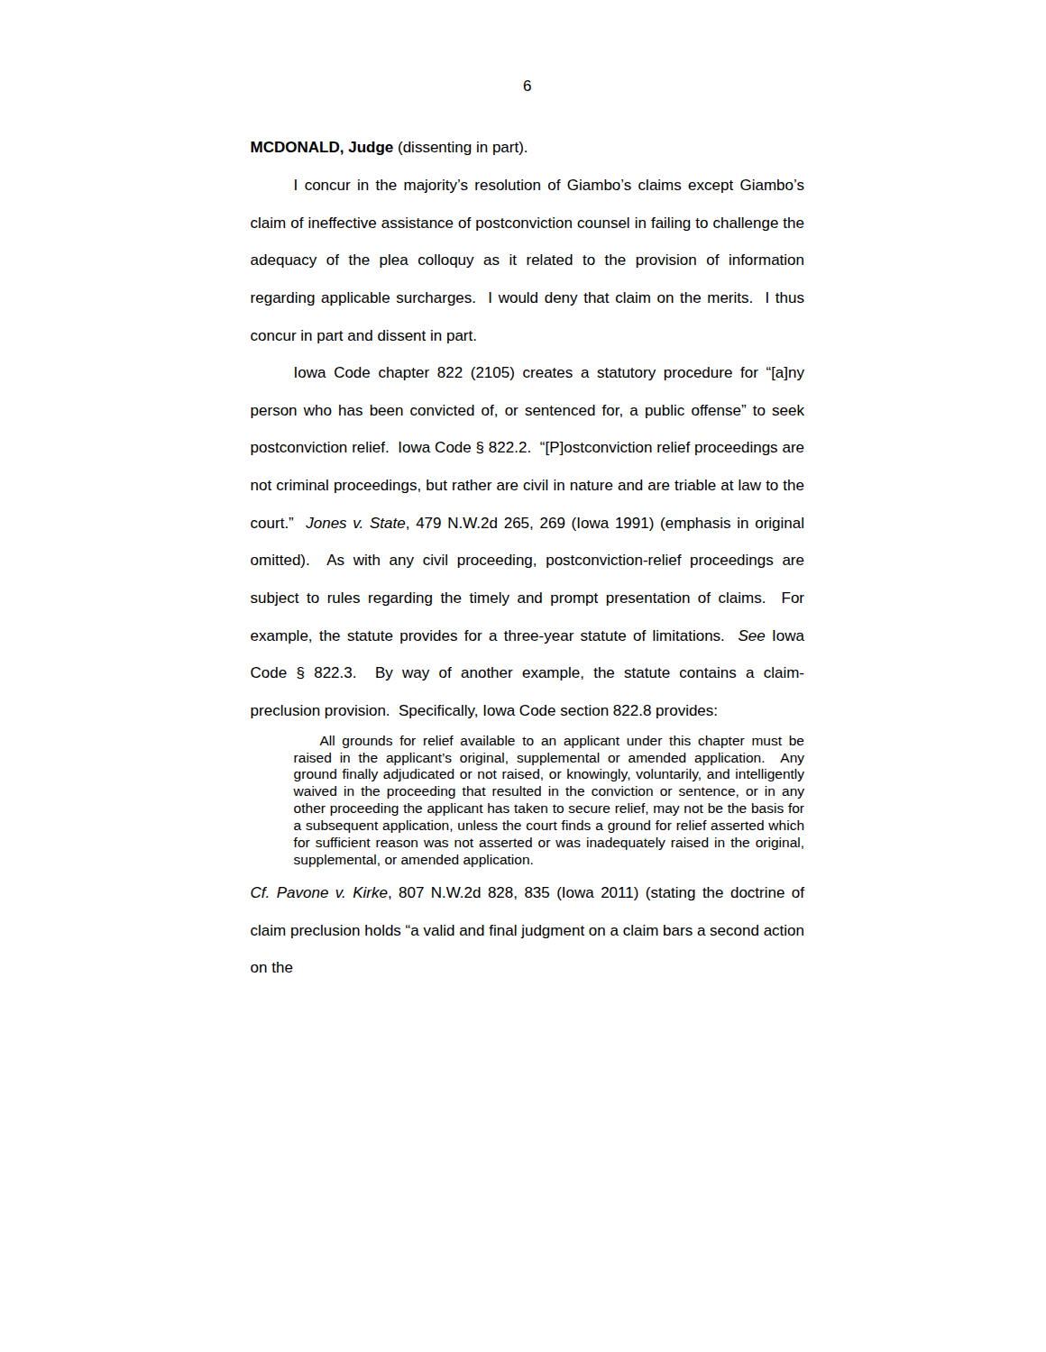6
MCDONALD, Judge (dissenting in part).
I concur in the majority’s resolution of Giambo’s claims except Giambo’s claim of ineffective assistance of postconviction counsel in failing to challenge the adequacy of the plea colloquy as it related to the provision of information regarding applicable surcharges. I would deny that claim on the merits. I thus concur in part and dissent in part.
Iowa Code chapter 822 (2105) creates a statutory procedure for “[a]ny person who has been convicted of, or sentenced for, a public offense” to seek postconviction relief. Iowa Code § 822.2. “[P]ostconviction relief proceedings are not criminal proceedings, but rather are civil in nature and are triable at law to the court.” Jones v. State, 479 N.W.2d 265, 269 (Iowa 1991) (emphasis in original omitted). As with any civil proceeding, postconviction-relief proceedings are subject to rules regarding the timely and prompt presentation of claims. For example, the statute provides for a three-year statute of limitations. See Iowa Code § 822.3. By way of another example, the statute contains a claim-preclusion provision. Specifically, Iowa Code section 822.8 provides:
All grounds for relief available to an applicant under this chapter must be raised in the applicant’s original, supplemental or amended application. Any ground finally adjudicated or not raised, or knowingly, voluntarily, and intelligently waived in the proceeding that resulted in the conviction or sentence, or in any other proceeding the applicant has taken to secure relief, may not be the basis for a subsequent application, unless the court finds a ground for relief asserted which for sufficient reason was not asserted or was inadequately raised in the original, supplemental, or amended application.
Cf. Pavone v. Kirke, 807 N.W.2d 828, 835 (Iowa 2011) (stating the doctrine of claim preclusion holds “a valid and final judgment on a claim bars a second action on the